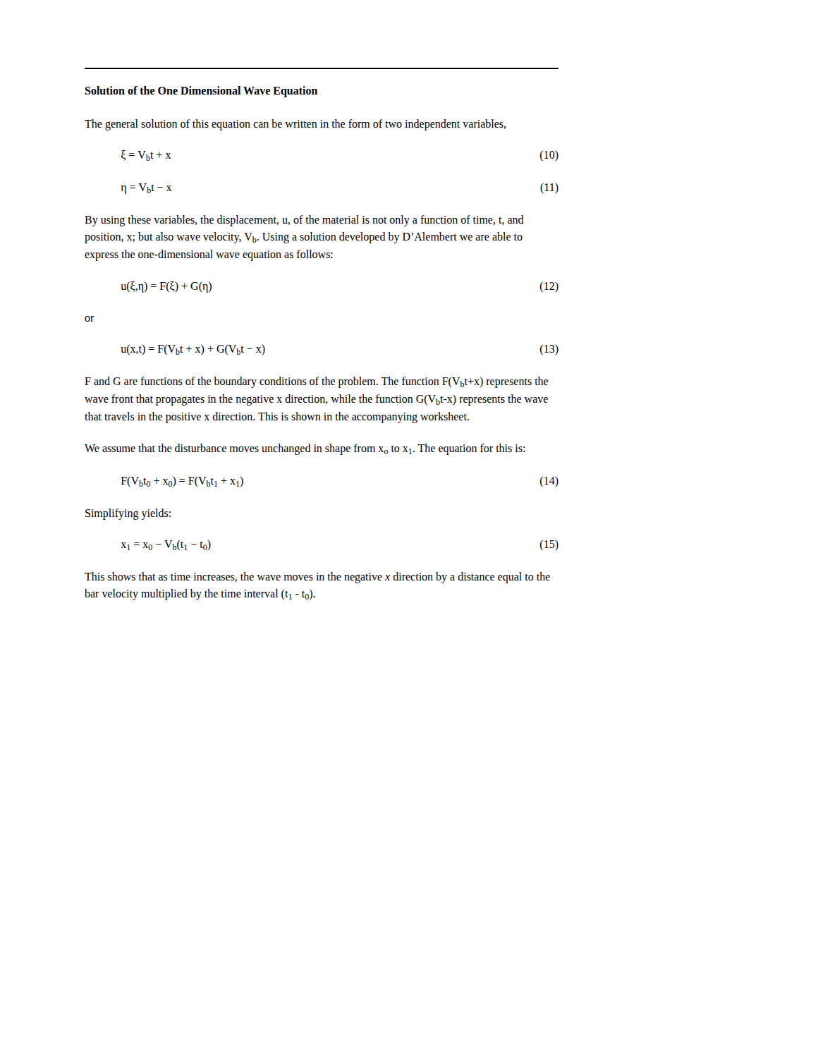Solution of the One Dimensional Wave Equation
The general solution of this equation can be written in the form of two independent variables,
ξ = Vbt + x (10)
η = Vbt − x (11)
By using these variables, the displacement, u, of the material is not only a function of time, t, and position, x; but also wave velocity, Vb. Using a solution developed by D’Alembert we are able to express the one-dimensional wave equation as follows:
u(ξ,η) = F(ξ) + G(η) (12)
or
u(x,t) = F(Vbt + x) + G(Vbt − x) (13)
F and G are functions of the boundary conditions of the problem. The function F(Vbt+x) represents the wave front that propagates in the negative x direction, while the function G(Vbt-x) represents the wave that travels in the positive x direction. This is shown in the accompanying worksheet.
We assume that the disturbance moves unchanged in shape from xo to x1. The equation for this is:
F(Vbt0 + x0) = F(Vbt1 + x1) (14)
Simplifying yields:
x1 = x0 − Vb(t1 − t0) (15)
This shows that as time increases, the wave moves in the negative x direction by a distance equal to the bar velocity multiplied by the time interval (t1 - t0).